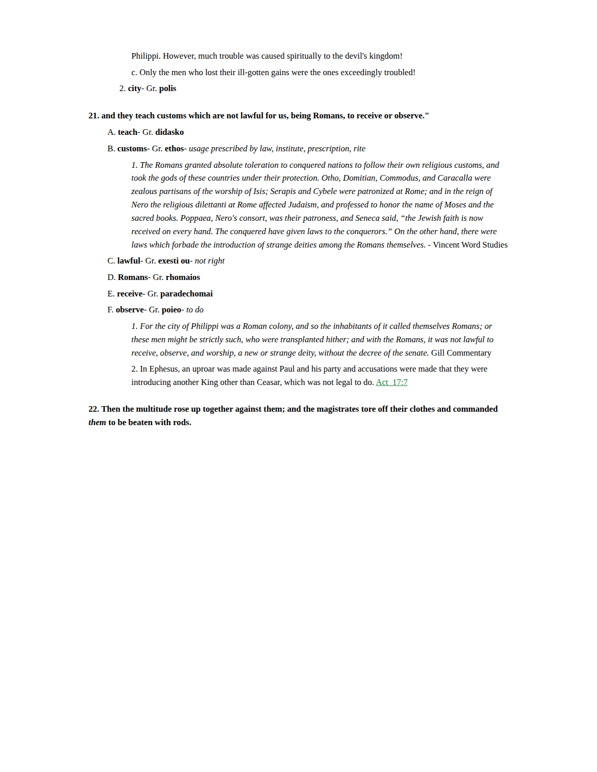Philippi. However, much trouble was caused spiritually to the devil's kingdom!
c. Only the men who lost their ill-gotten gains were the ones exceedingly troubled!
2. city- Gr. polis
21. and they teach customs which are not lawful for us, being Romans, to receive or observe."
A. teach- Gr. didasko
B. customs- Gr. ethos- usage prescribed by law, institute, prescription, rite
1. The Romans granted absolute toleration to conquered nations to follow their own religious customs, and took the gods of these countries under their protection. Otho, Domitian, Commodus, and Caracalla were zealous partisans of the worship of Isis; Serapis and Cybele were patronized at Rome; and in the reign of Nero the religious dilettanti at Rome affected Judaism, and professed to honor the name of Moses and the sacred books. Poppaea, Nero's consort, was their patroness, and Seneca said, “the Jewish faith is now received on every hand. The conquered have given laws to the conquerors.” On the other hand, there were laws which forbade the introduction of strange deities among the Romans themselves. - Vincent Word Studies
C. lawful- Gr. exesti ou- not right
D. Romans- Gr. rhomaios
E. receive- Gr. paradechomai
F. observe- Gr. poieo- to do
1. For the city of Philippi was a Roman colony, and so the inhabitants of it called themselves Romans; or these men might be strictly such, who were transplanted hither; and with the Romans, it was not lawful to receive, observe, and worship, a new or strange deity, without the decree of the senate. Gill Commentary
2. In Ephesus, an uproar was made against Paul and his party and accusations were made that they were introducing another King other than Ceasar, which was not legal to do. Act_17:7
22. Then the multitude rose up together against them; and the magistrates tore off their clothes and commanded them to be beaten with rods.